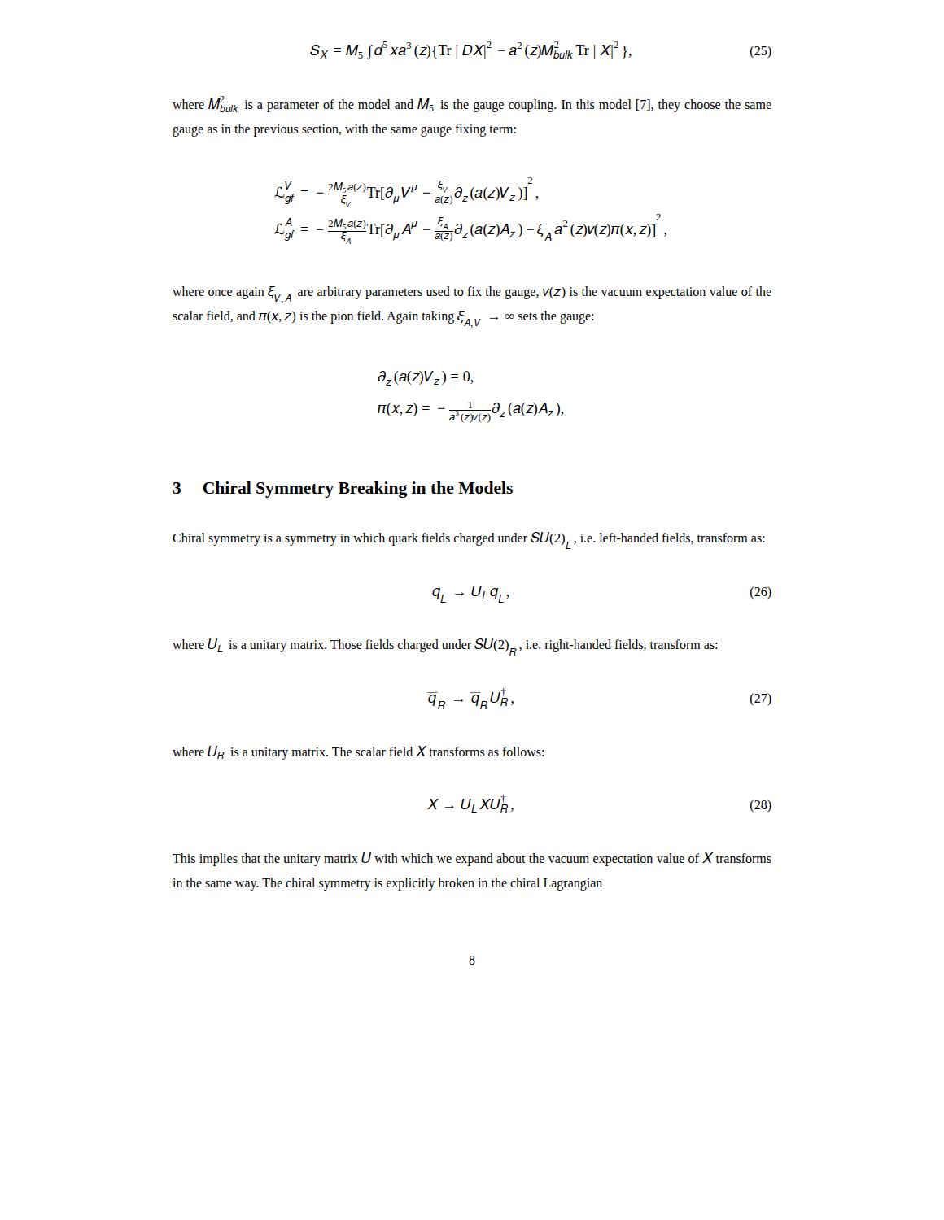SX = M5 ∫ d5 x a3 (z) { Tr |DX|2 − a2(z) Mbulk2 Tr |X|2 } ,
(25)
where Mbulk2 is a parameter of the model and M5 is the gauge coupling. In this model [7], they choose the same gauge as in the previous section, with the same gauge fixing term:
ℒgfV = − 2M5a(z) ξV Tr [ ∂μ Vμ − ξV a(z) ∂z (a(z)Vz) ] 2 ,
ℒgfA = − 2M5a(z) ξA Tr [ ∂μ Aμ − ξA a(z) ∂z (a(z)Az) − ξA a2(z) v(z) π(x,z) ] 2 ,
where once again ξV,A are arbitrary parameters used to fix the gauge, v(z) is the vacuum expectation value of the scalar field, and π(x,z) is the pion field. Again taking ξA,V→∞ sets the gauge:
∂z (a(z)Vz) = 0 ,
π(x,z) = − 1 a3(z)v(z) ∂z (a(z)Az) ,
3 Chiral Symmetry Breaking in the Models
Chiral symmetry is a symmetry in which quark fields charged under SU(2)L, i.e. left-handed fields, transform as:
qL → UL qL ,
(26)
where UL is a unitary matrix. Those fields charged under SU(2)R, i.e. right-handed fields, transform as:
q―R → q―R UR† ,
(27)
where UR is a unitary matrix. The scalar field X transforms as follows:
X → UL X UR† ,
(28)
This implies that the unitary matrix U with which we expand about the vacuum expectation value of X transforms in the same way. The chiral symmetry is explicitly broken in the chiral Lagrangian
8